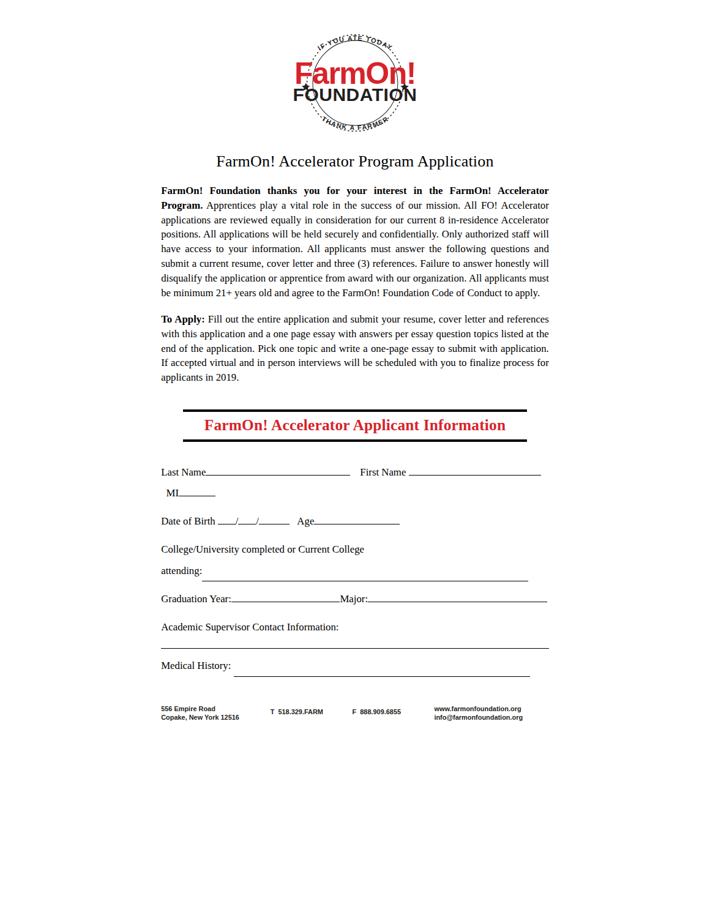IF YOU ATE TODAY THANK A FARMER
FarmOn! FOUNDATION
FarmOn! Accelerator Program Application
FarmOn! Foundation thanks you for your interest in the FarmOn! Accelerator Program. Apprentices play a vital role in the success of our mission. All FO! Accelerator applications are reviewed equally in consideration for our current 8 in-residence Accelerator positions. All applications will be held securely and confidentially. Only authorized staff will have access to your information. All applicants must answer the following questions and submit a current resume, cover letter and three (3) references. Failure to answer honestly will disqualify the application or apprentice from award with our organization. All applicants must be minimum 21+ years old and agree to the FarmOn! Foundation Code of Conduct to apply.
To Apply: Fill out the entire application and submit your resume, cover letter and references with this application and a one page essay with answers per essay question topics listed at the end of the application. Pick one topic and write a one-page essay to submit with application. If accepted virtual and in person interviews will be scheduled with you to finalize process for applicants in 2019.
FarmOn! Accelerator Applicant Information
Last Name First Name MI
Date of Birth / / Age
College/University completed or Current College attending:
Graduation Year: Major:
Academic Supervisor Contact Information:
Medical History:
556 Empire Road
Copake, New York 12516
T 518.329.FARM
F 888.909.6855
www.farmonfoundation.org
info@farmonfoundation.org